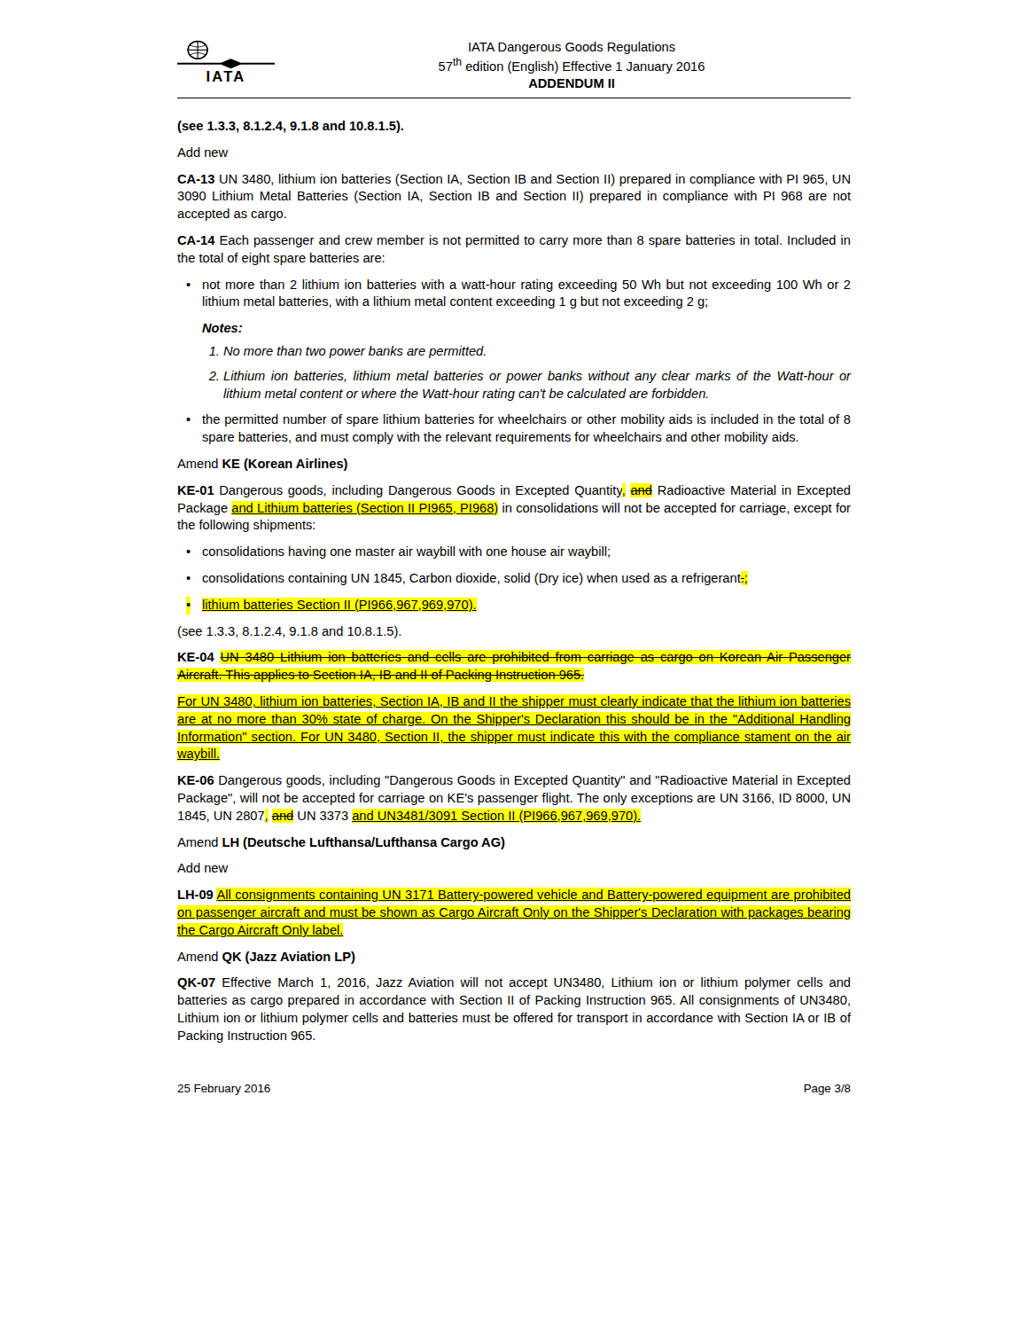IATA
IATA Dangerous Goods Regulations
57th edition (English) Effective 1 January 2016
ADDENDUM II
(see 1.3.3, 8.1.2.4, 9.1.8 and 10.8.1.5).
Add new
CA-13 UN 3480, lithium ion batteries (Section IA, Section IB and Section II) prepared in compliance with PI 965, UN 3090 Lithium Metal Batteries (Section IA, Section IB and Section II) prepared in compliance with PI 968 are not accepted as cargo.
CA-14 Each passenger and crew member is not permitted to carry more than 8 spare batteries in total. Included in the total of eight spare batteries are:
not more than 2 lithium ion batteries with a watt-hour rating exceeding 50 Wh but not exceeding 100 Wh or 2 lithium metal batteries, with a lithium metal content exceeding 1 g but not exceeding 2 g;
Notes:
No more than two power banks are permitted.
Lithium ion batteries, lithium metal batteries or power banks without any clear marks of the Watt-hour or lithium metal content or where the Watt-hour rating can't be calculated are forbidden.
the permitted number of spare lithium batteries for wheelchairs or other mobility aids is included in the total of 8 spare batteries, and must comply with the relevant requirements for wheelchairs and other mobility aids.
Amend KE (Korean Airlines)
KE-01 Dangerous goods, including Dangerous Goods in Excepted Quantity, and Radioactive Material in Excepted Package and Lithium batteries (Section II PI965, PI968) in consolidations will not be accepted for carriage, except for the following shipments:
consolidations having one master air waybill with one house air waybill;
consolidations containing UN 1845, Carbon dioxide, solid (Dry ice) when used as a refrigerant.;
lithium batteries Section II (PI966,967,969,970).
(see 1.3.3, 8.1.2.4, 9.1.8 and 10.8.1.5).
KE-04 UN 3480 Lithium ion batteries and cells are prohibited from carriage as cargo on Korean Air Passenger Aircraft. This applies to Section IA, IB and II of Packing Instruction 965.
For UN 3480, lithium ion batteries, Section IA, IB and II the shipper must clearly indicate that the lithium ion batteries are at no more than 30% state of charge. On the Shipper's Declaration this should be in the "Additional Handling Information" section. For UN 3480, Section II, the shipper must indicate this with the compliance stament on the air waybill.
KE-06 Dangerous goods, including "Dangerous Goods in Excepted Quantity" and "Radioactive Material in Excepted Package", will not be accepted for carriage on KE's passenger flight. The only exceptions are UN 3166, ID 8000, UN 1845, UN 2807, and UN 3373 and UN3481/3091 Section II (PI966,967,969,970).
Amend LH (Deutsche Lufthansa/Lufthansa Cargo AG)
Add new
LH-09 All consignments containing UN 3171 Battery-powered vehicle and Battery-powered equipment are prohibited on passenger aircraft and must be shown as Cargo Aircraft Only on the Shipper's Declaration with packages bearing the Cargo Aircraft Only label.
Amend QK (Jazz Aviation LP)
QK-07 Effective March 1, 2016, Jazz Aviation will not accept UN3480, Lithium ion or lithium polymer cells and batteries as cargo prepared in accordance with Section II of Packing Instruction 965. All consignments of UN3480, Lithium ion or lithium polymer cells and batteries must be offered for transport in accordance with Section IA or IB of Packing Instruction 965.
25 February 2016
Page 3/8